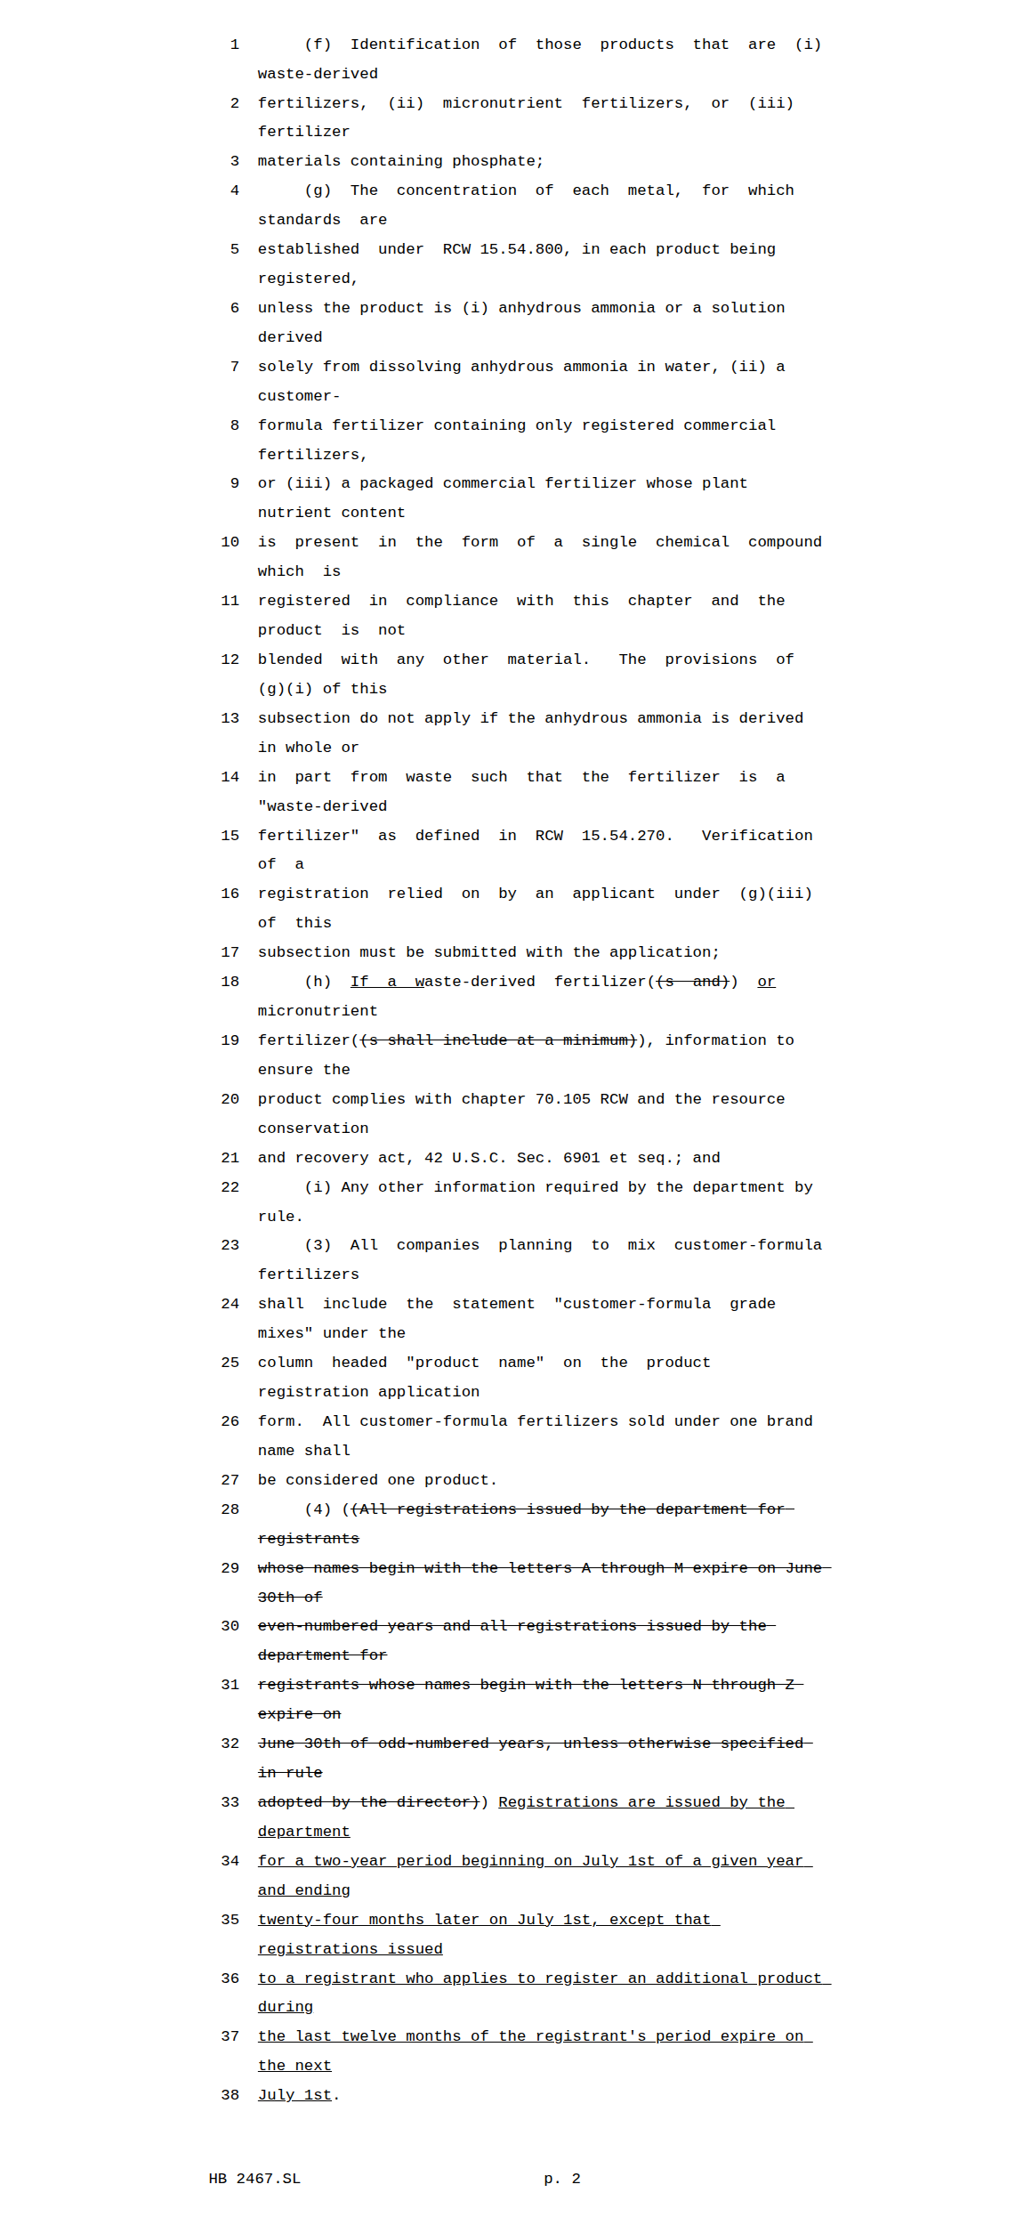(f) Identification of those products that are (i) waste-derived
fertilizers, (ii) micronutrient fertilizers, or (iii) fertilizer
materials containing phosphate;
(g) The concentration of each metal, for which standards are
established under RCW 15.54.800, in each product being registered,
unless the product is (i) anhydrous ammonia or a solution derived
solely from dissolving anhydrous ammonia in water, (ii) a customer-
formula fertilizer containing only registered commercial fertilizers,
or (iii) a packaged commercial fertilizer whose plant nutrient content
is present in the form of a single chemical compound which is
registered in compliance with this chapter and the product is not
blended with any other material. The provisions of (g)(i) of this
subsection do not apply if the anhydrous ammonia is derived in whole or
in part from waste such that the fertilizer is a "waste-derived
fertilizer" as defined in RCW 15.54.270. Verification of a
registration relied on by an applicant under (g)(iii) of this
subsection must be submitted with the application;
(h) If a waste-derived fertilizer((s and)) or micronutrient
fertilizer((s shall include at a minimum)), information to ensure the
product complies with chapter 70.105 RCW and the resource conservation
and recovery act, 42 U.S.C. Sec. 6901 et seq.; and
(i) Any other information required by the department by rule.
(3) All companies planning to mix customer-formula fertilizers
shall include the statement "customer-formula grade mixes" under the
column headed "product name" on the product registration application
form. All customer-formula fertilizers sold under one brand name shall
be considered one product.
(4) ((All registrations issued by the department for registrants
whose names begin with the letters A through M expire on June 30th of
even-numbered years and all registrations issued by the department for
registrants whose names begin with the letters N through Z expire on
June 30th of odd-numbered years, unless otherwise specified in rule
adopted by the director)) Registrations are issued by the department
for a two-year period beginning on July 1st of a given year and ending
twenty-four months later on July 1st, except that registrations issued
to a registrant who applies to register an additional product during
the last twelve months of the registrant's period expire on the next
July 1st.
HB 2467.SL
p. 2